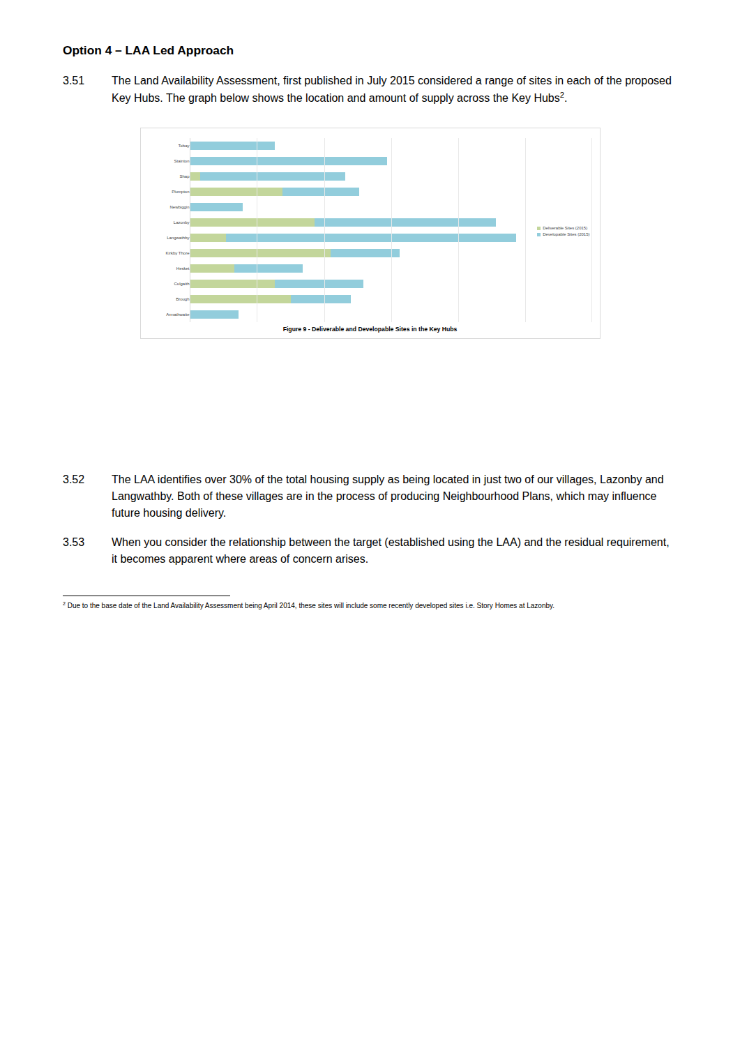Option 4 – LAA Led Approach
3.51
The Land Availability Assessment, first published in July 2015 considered a range of sites in each of the proposed Key Hubs. The graph below shows the location and amount of supply across the Key Hubs2.
Deliverable Sites (2015)
Developable Sites (2015)
| Tebay | |
| Stainton | |
| Shap | |
| Plumpton | |
| Newbiggin | |
| Lazonby | |
| Langwathby | |
| Kirkby Thore | |
| Hesket | |
| Culgaith | |
| Brough | |
| Armathwaite | |
Figure 9 - Deliverable and Developable Sites in the Key Hubs
3.52
The LAA identifies over 30% of the total housing supply as being located in just two of our villages, Lazonby and Langwathby. Both of these villages are in the process of producing Neighbourhood Plans, which may influence future housing delivery.
3.53
When you consider the relationship between the target (established using the LAA) and the residual requirement, it becomes apparent where areas of concern arises.
2 Due to the base date of the Land Availability Assessment being April 2014, these sites will include some recently developed sites i.e. Story Homes at Lazonby.